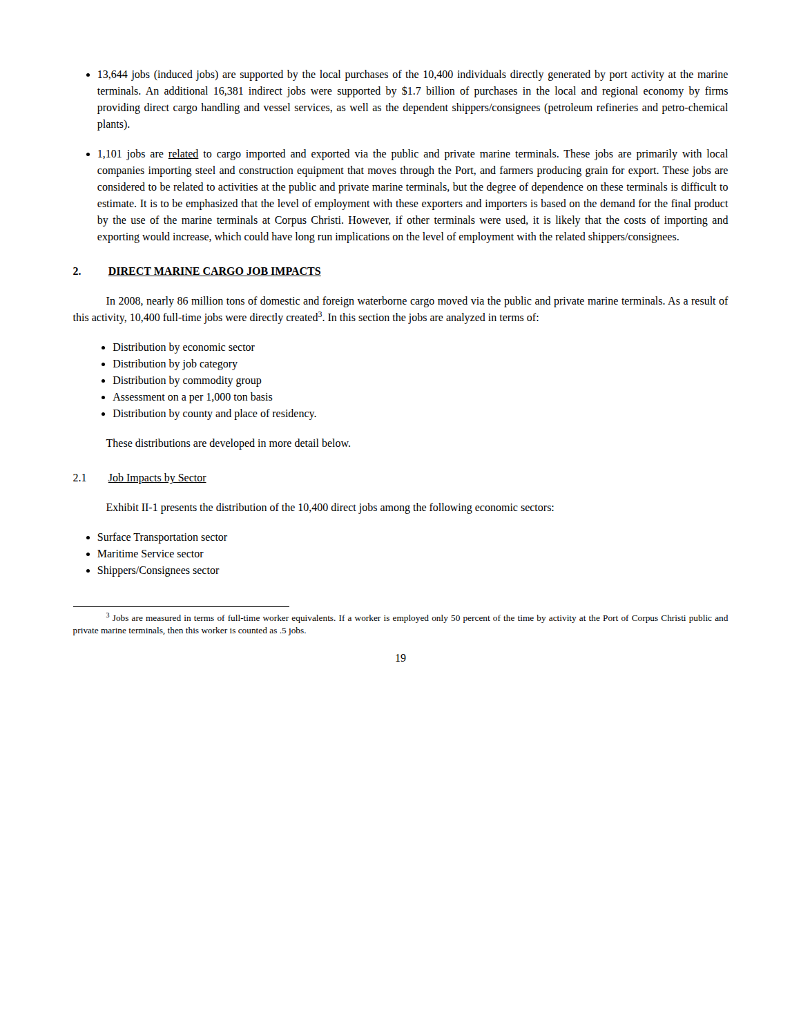13,644 jobs (induced jobs) are supported by the local purchases of the 10,400 individuals directly generated by port activity at the marine terminals. An additional 16,381 indirect jobs were supported by $1.7 billion of purchases in the local and regional economy by firms providing direct cargo handling and vessel services, as well as the dependent shippers/consignees (petroleum refineries and petro-chemical plants).
1,101 jobs are related to cargo imported and exported via the public and private marine terminals. These jobs are primarily with local companies importing steel and construction equipment that moves through the Port, and farmers producing grain for export. These jobs are considered to be related to activities at the public and private marine terminals, but the degree of dependence on these terminals is difficult to estimate. It is to be emphasized that the level of employment with these exporters and importers is based on the demand for the final product by the use of the marine terminals at Corpus Christi. However, if other terminals were used, it is likely that the costs of importing and exporting would increase, which could have long run implications on the level of employment with the related shippers/consignees.
2. DIRECT MARINE CARGO JOB IMPACTS
In 2008, nearly 86 million tons of domestic and foreign waterborne cargo moved via the public and private marine terminals. As a result of this activity, 10,400 full-time jobs were directly created3. In this section the jobs are analyzed in terms of:
Distribution by economic sector
Distribution by job category
Distribution by commodity group
Assessment on a per 1,000 ton basis
Distribution by county and place of residency.
These distributions are developed in more detail below.
2.1 Job Impacts by Sector
Exhibit II-1 presents the distribution of the 10,400 direct jobs among the following economic sectors:
Surface Transportation sector
Maritime Service sector
Shippers/Consignees sector
3 Jobs are measured in terms of full-time worker equivalents. If a worker is employed only 50 percent of the time by activity at the Port of Corpus Christi public and private marine terminals, then this worker is counted as .5 jobs.
19